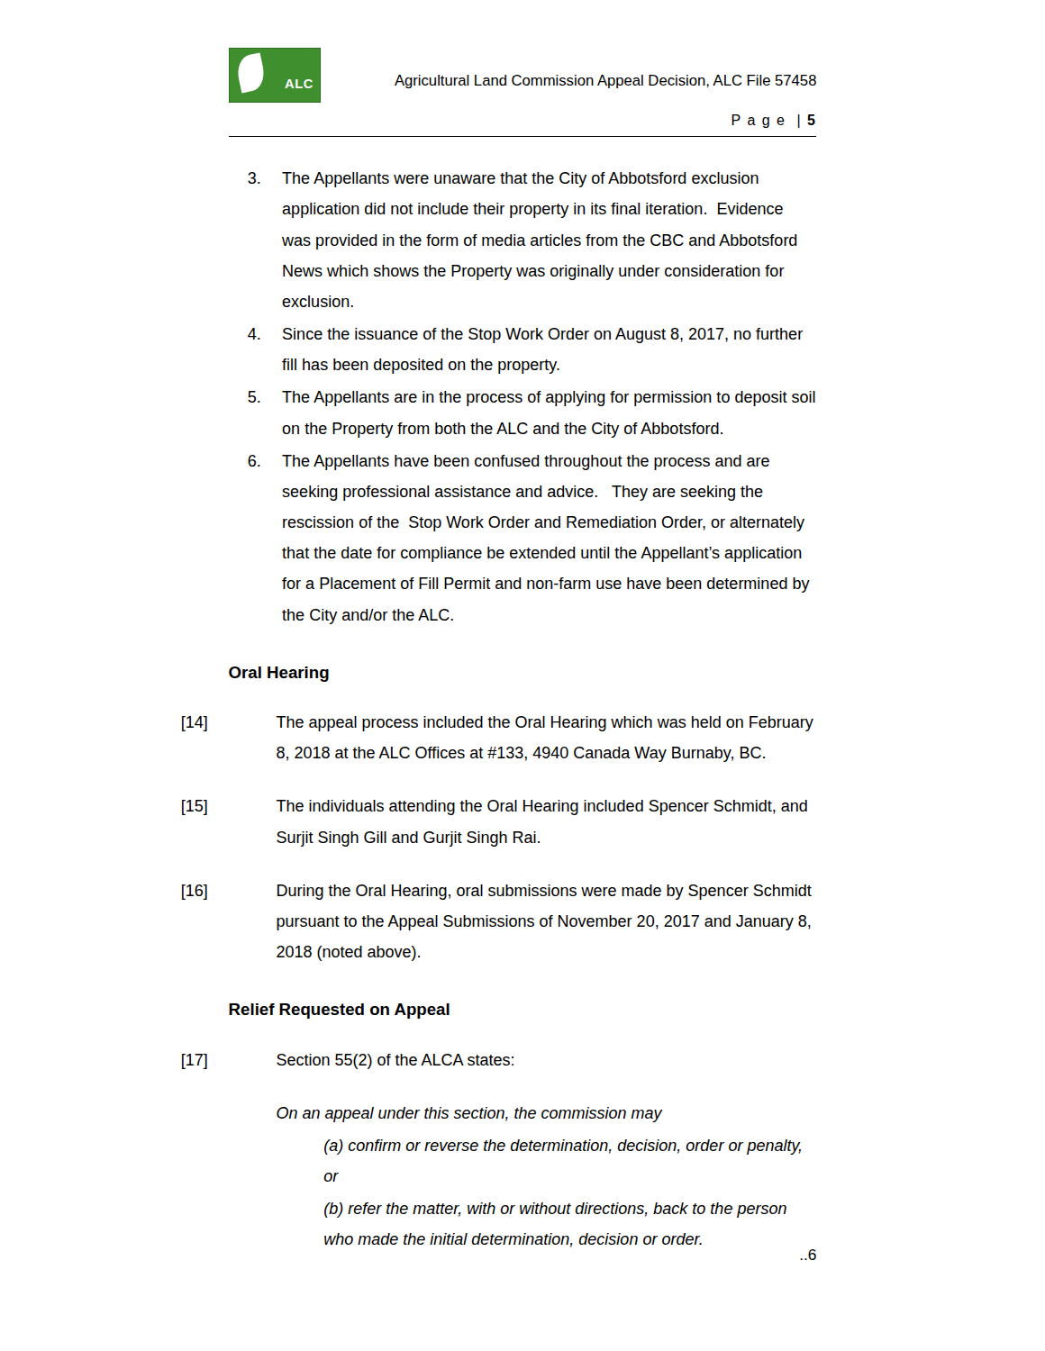ALC
Agricultural Land Commission Appeal Decision, ALC File 57458
P a g e | 5
3. The Appellants were unaware that the City of Abbotsford exclusion application did not include their property in its final iteration. Evidence was provided in the form of media articles from the CBC and Abbotsford News which shows the Property was originally under consideration for exclusion.
4. Since the issuance of the Stop Work Order on August 8, 2017, no further fill has been deposited on the property.
5. The Appellants are in the process of applying for permission to deposit soil on the Property from both the ALC and the City of Abbotsford.
6. The Appellants have been confused throughout the process and are seeking professional assistance and advice. They are seeking the rescission of the Stop Work Order and Remediation Order, or alternately that the date for compliance be extended until the Appellant’s application for a Placement of Fill Permit and non-farm use have been determined by the City and/or the ALC.
Oral Hearing
[14] The appeal process included the Oral Hearing which was held on February 8, 2018 at the ALC Offices at #133, 4940 Canada Way Burnaby, BC.
[15] The individuals attending the Oral Hearing included Spencer Schmidt, and Surjit Singh Gill and Gurjit Singh Rai.
[16] During the Oral Hearing, oral submissions were made by Spencer Schmidt pursuant to the Appeal Submissions of November 20, 2017 and January 8, 2018 (noted above).
Relief Requested on Appeal
[17] Section 55(2) of the ALCA states:
On an appeal under this section, the commission may
(a) confirm or reverse the determination, decision, order or penalty, or
(b) refer the matter, with or without directions, back to the person who made the initial determination, decision or order.
..6